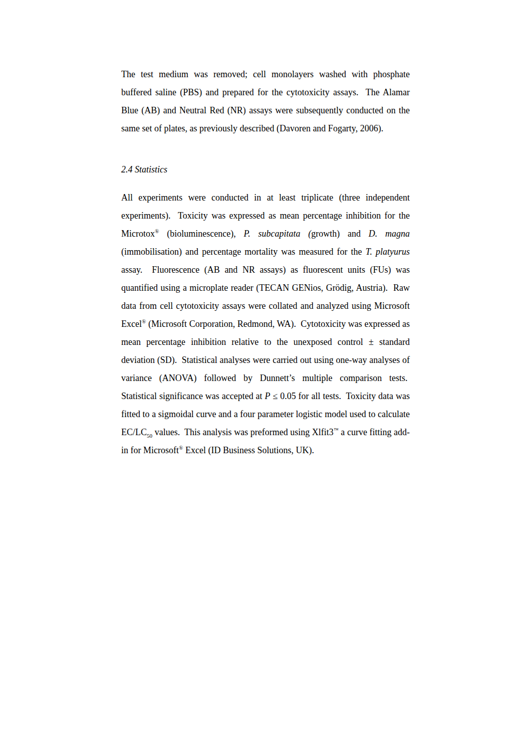The test medium was removed; cell monolayers washed with phosphate buffered saline (PBS) and prepared for the cytotoxicity assays. The Alamar Blue (AB) and Neutral Red (NR) assays were subsequently conducted on the same set of plates, as previously described (Davoren and Fogarty, 2006).
2.4 Statistics
All experiments were conducted in at least triplicate (three independent experiments). Toxicity was expressed as mean percentage inhibition for the Microtox® (bioluminescence), P. subcapitata (growth) and D. magna (immobilisation) and percentage mortality was measured for the T. platyurus assay. Fluorescence (AB and NR assays) as fluorescent units (FUs) was quantified using a microplate reader (TECAN GENios, Grödig, Austria). Raw data from cell cytotoxicity assays were collated and analyzed using Microsoft Excel® (Microsoft Corporation, Redmond, WA). Cytotoxicity was expressed as mean percentage inhibition relative to the unexposed control ± standard deviation (SD). Statistical analyses were carried out using one-way analyses of variance (ANOVA) followed by Dunnett’s multiple comparison tests. Statistical significance was accepted at P ≤ 0.05 for all tests. Toxicity data was fitted to a sigmoidal curve and a four parameter logistic model used to calculate EC/LC50 values. This analysis was preformed using Xlfit3™ a curve fitting add-in for Microsoft® Excel (ID Business Solutions, UK).